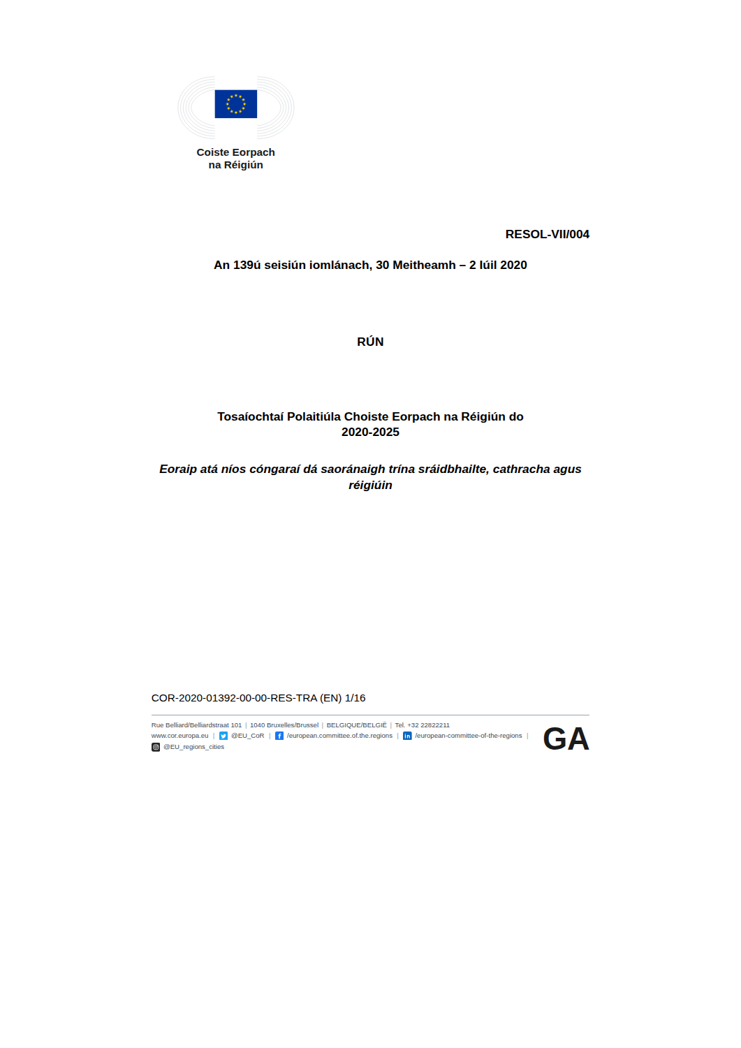Coiste Eorpach
na Réigiún
RESOL-VII/004
An 139ú seisiún iomlánach, 30 Meitheamh – 2 Iúil 2020
RÚN
Tosaíochtaí Polaitiúla Choiste Eorpach na Réigiún do
2020-2025
Eoraip atá níos cóngaraí dá saoránaigh trína sráidbhailte, cathracha agus réigiúin
COR-2020-01392-00-00-RES-TRA (EN) 1/16
Rue Belliard/Belliardstraat 101|1040 Bruxelles/Brussel|BELGIQUE/BELGIË|Tel. +32 22822211
www.cor.europa.eu | @EU_CoR | /european.committee.of.the.regions | /european-committee-of-the-regions | @EU_regions_cities
GA